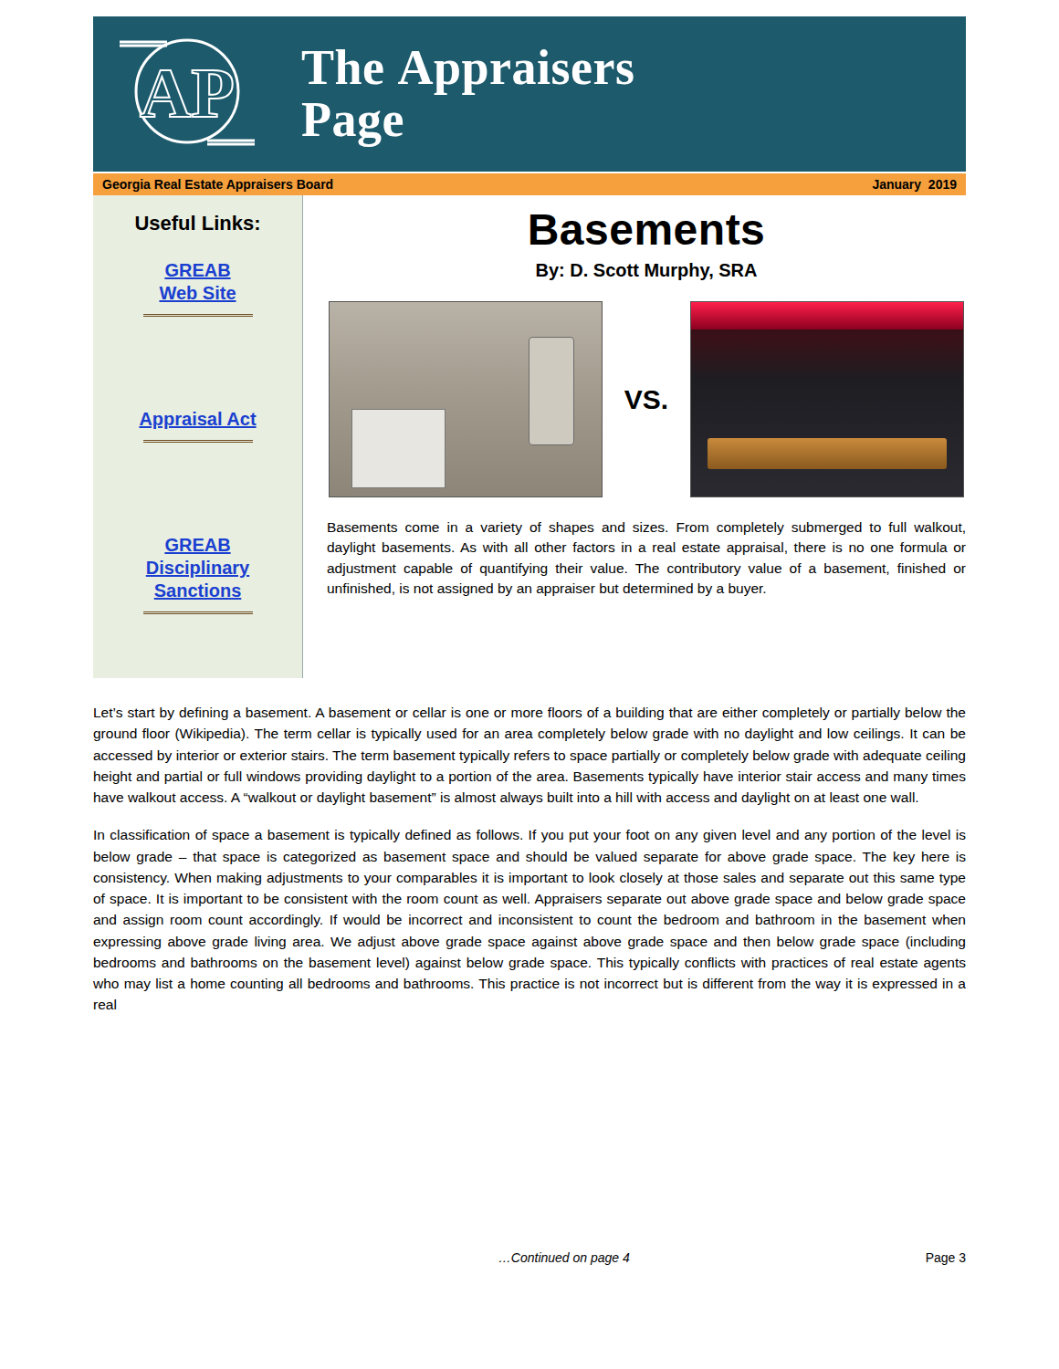AP
The Appraisers
Page
Georgia Real Estate Appraisers Board January 2019
Useful Links:
GREAB
Web Site
Appraisal Act
GREAB
Disciplinary
Sanctions
Basements
By: D. Scott Murphy, SRA
VS.
Basements come in a variety of shapes and sizes. From completely submerged to full walkout, daylight basements. As with all other factors in a real estate appraisal, there is no one formula or adjustment capable of quantifying their value. The contributory value of a basement, finished or unfinished, is not assigned by an appraiser but determined by a buyer.
Let’s start by defining a basement. A basement or cellar is one or more floors of a building that are either completely or partially below the ground floor (Wikipedia). The term cellar is typically used for an area completely below grade with no daylight and low ceilings. It can be accessed by interior or exterior stairs. The term basement typically refers to space partially or completely below grade with adequate ceiling height and partial or full windows providing daylight to a portion of the area. Basements typically have interior stair access and many times have walkout access. A “walkout or daylight basement” is almost always built into a hill with access and daylight on at least one wall.
In classification of space a basement is typically defined as follows. If you put your foot on any given level and any portion of the level is below grade – that space is categorized as basement space and should be valued separate for above grade space. The key here is consistency. When making adjustments to your comparables it is important to look closely at those sales and separate out this same type of space. It is important to be consistent with the room count as well. Appraisers separate out above grade space and below grade space and assign room count accordingly. If would be incorrect and inconsistent to count the bedroom and bathroom in the basement when expressing above grade living area. We adjust above grade space against above grade space and then below grade space (including bedrooms and bathrooms on the basement level) against below grade space. This typically conflicts with practices of real estate agents who may list a home counting all bedrooms and bathrooms. This practice is not incorrect but is different from the way it is expressed in a real
…Continued on page 4 Page 3